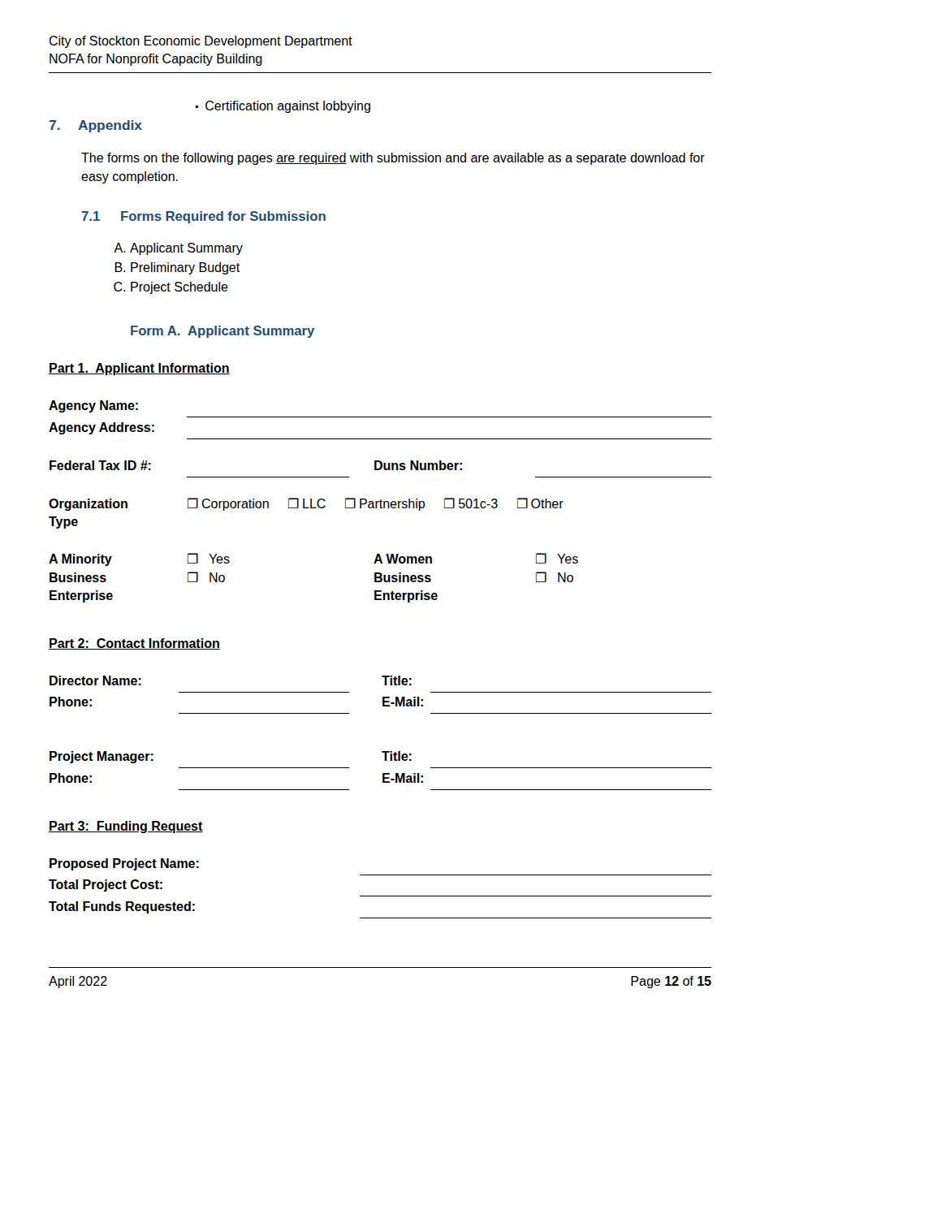City of Stockton Economic Development Department
NOFA for Nonprofit Capacity Building
▪Certification against lobbying
7. Appendix
The forms on the following pages are required with submission and are available as a separate download for easy completion.
7.1 Forms Required for Submission
Applicant Summary
Preliminary Budget
Project Schedule
Form A. Applicant Summary
Part 1. Applicant Information
| Agency Name: | |
| Agency Address: | |
| Federal Tax ID #: | | | Duns Number: | |
| Organization Type | ❐ Corporation ❐ LLC ❐ Partnership ❐ 501c-3 ❐ Other |
| A Minority Business Enterprise | ❐ Yes ❐ No | | A Women Business Enterprise | ❐ Yes ❐ No |
Part 2: Contact Information
| Director Name: | | | Title: | |
| Phone: | | | E-Mail: | |
| Project Manager: | | | Title: | |
| Phone: | | | E-Mail: | |
Part 3: Funding Request
| Proposed Project Name: | |
| Total Project Cost: | |
| Total Funds Requested: | |
April 2022 Page 12 of 15